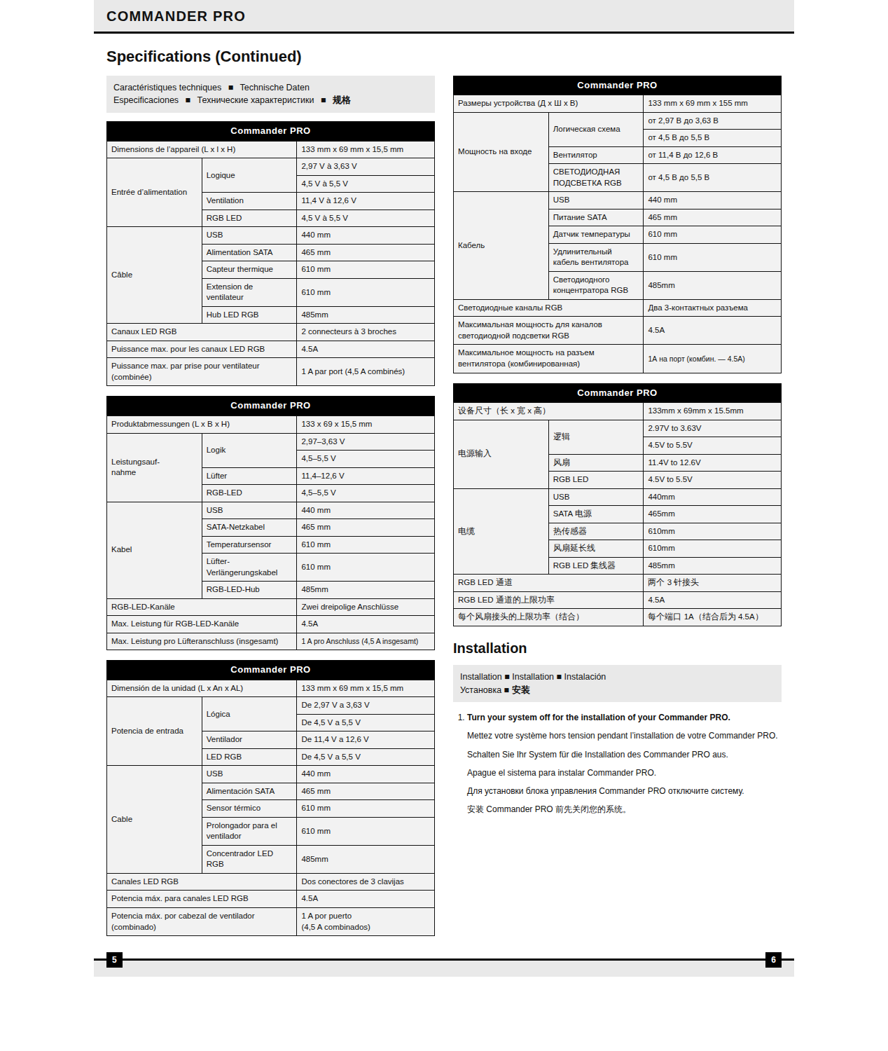Commander Pro
Specifications (Continued)
Caractéristiques techniques ■ Technische Daten
Especificaciones ■ Технические характеристики ■ 规格
Commander PRO
| Dimensions de l’appareil (L x l x H) | 133 mm x 69 mm x 15,5 mm |
| Entrée d’alimentation | Logique | 2,97 V à 3,63 V |
| 4,5 V à 5,5 V |
| Ventilation | 11,4 V à 12,6 V |
| RGB LED | 4,5 V à 5,5 V |
| Câble | USB | 440 mm |
| Alimentation SATA | 465 mm |
| Capteur thermique | 610 mm |
| Extension de ventilateur | 610 mm |
| Hub LED RGB | 485mm |
| Canaux LED RGB | 2 connecteurs à 3 broches |
| Puissance max. pour les canaux LED RGB | 4.5A |
| Puissance max. par prise pour ventilateur (combinée) | 1 A par port (4,5 A combinés) |
Commander PRO
| Produktabmessungen (L x B x H) | 133 x 69 x 15,5 mm |
| Leistungsauf- nahme | Logik | 2,97–3,63 V |
| 4,5–5,5 V |
| Lüfter | 11,4–12,6 V |
| RGB-LED | 4,5–5,5 V |
| Kabel | USB | 440 mm |
| SATA-Netzkabel | 465 mm |
| Temperatursensor | 610 mm |
| Lüfter-Verlängerungskabel | 610 mm |
| RGB-LED-Hub | 485mm |
| RGB-LED-Kanäle | Zwei dreipolige Anschlüsse |
| Max. Leistung für RGB-LED-Kanäle | 4.5A |
| Max. Leistung pro Lüfteranschluss (insgesamt) | 1 A pro Anschluss (4,5 A insgesamt) |
Commander PRO
| Dimensión de la unidad (L x An x AL) | 133 mm x 69 mm x 15,5 mm |
| Potencia de entrada | Lógica | De 2,97 V a 3,63 V |
| De 4,5 V a 5,5 V |
| Ventilador | De 11,4 V a 12,6 V |
| LED RGB | De 4,5 V a 5,5 V |
| Cable | USB | 440 mm |
| Alimentación SATA | 465 mm |
| Sensor térmico | 610 mm |
| Prolongador para el ventilador | 610 mm |
| Concentrador LED RGB | 485mm |
| Canales LED RGB | Dos conectores de 3 clavijas |
| Potencia máx. para canales LED RGB | 4.5A |
| Potencia máx. por cabezal de ventilador (combinado) | 1 A por puerto (4,5 A combinados) |
Commander PRO
| Размеры устройства (Д x Ш x В) | 133 mm x 69 mm x 155 mm |
| Мощность на входе | Логическая схема | от 2,97 В до 3,63 В |
| от 4,5 В до 5,5 В |
| Вентилятор | от 11,4 В до 12,6 В |
| СВЕТОДИОДНАЯ ПОДСВЕТКА RGB | от 4,5 В до 5,5 В |
| Кабель | USB | 440 mm |
| Питание SATA | 465 mm |
| Датчик температуры | 610 mm |
| Удлинительный кабель вентилятора | 610 mm |
| Светодиодного концентратора RGB | 485mm |
| Светодиодные каналы RGB | Два 3-контактных разъема |
| Максимальная мощность для каналов светодиодной подсветки RGB | 4.5A |
| Максимальное мощность на разъем вентилятора (комбинированная) | 1А на порт (комбин. — 4.5А) |
Commander PRO
| 设备尺寸（长 x 宽 x 高） | 133mm x 69mm x 15.5mm |
| 电源输入 | 逻辑 | 2.97V to 3.63V |
| 4.5V to 5.5V |
| 风扇 | 11.4V to 12.6V |
| RGB LED | 4.5V to 5.5V |
| 电缆 | USB | 440mm |
| SATA 电源 | 465mm |
| 热传感器 | 610mm |
| 风扇延长线 | 610mm |
| RGB LED 集线器 | 485mm |
| RGB LED 通道 | 两个 3 针接头 |
| RGB LED 通道的上限功率 | 4.5A |
| 每个风扇接头的上限功率（结合） | 每个端口 1A（结合后为 4.5A） |
Installation
Installation ■ Installation ■ Instalación
Установка ■ 安装
Turn your system off for the installation of your Commander PRO.
Mettez votre système hors tension pendant l’installation de votre Commander PRO.
Schalten Sie Ihr System für die Installation des Commander PRO aus.
Apague el sistema para instalar Commander PRO.
Для установки блока управления Commander PRO отключите систему.
安装 Commander PRO 前先关闭您的系统。
5 6